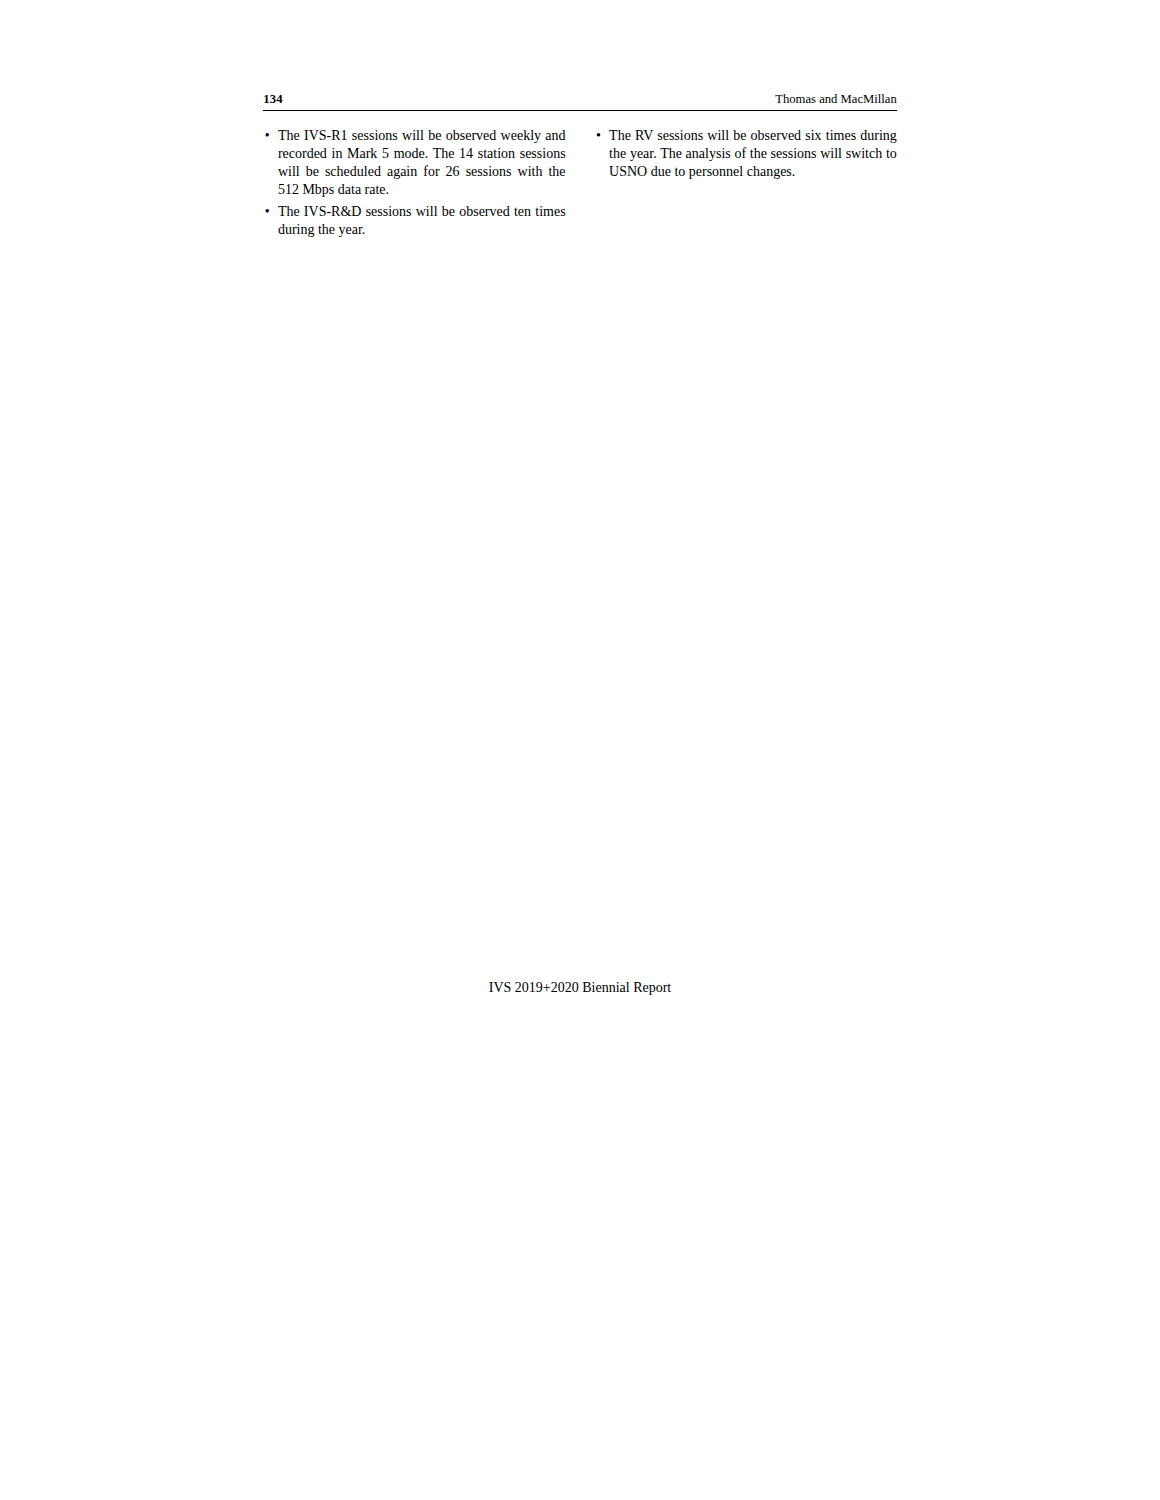134 Thomas and MacMillan
The IVS-R1 sessions will be observed weekly and recorded in Mark 5 mode. The 14 station sessions will be scheduled again for 26 sessions with the 512 Mbps data rate.
The IVS-R&D sessions will be observed ten times during the year.
The RV sessions will be observed six times during the year. The analysis of the sessions will switch to USNO due to personnel changes.
IVS 2019+2020 Biennial Report